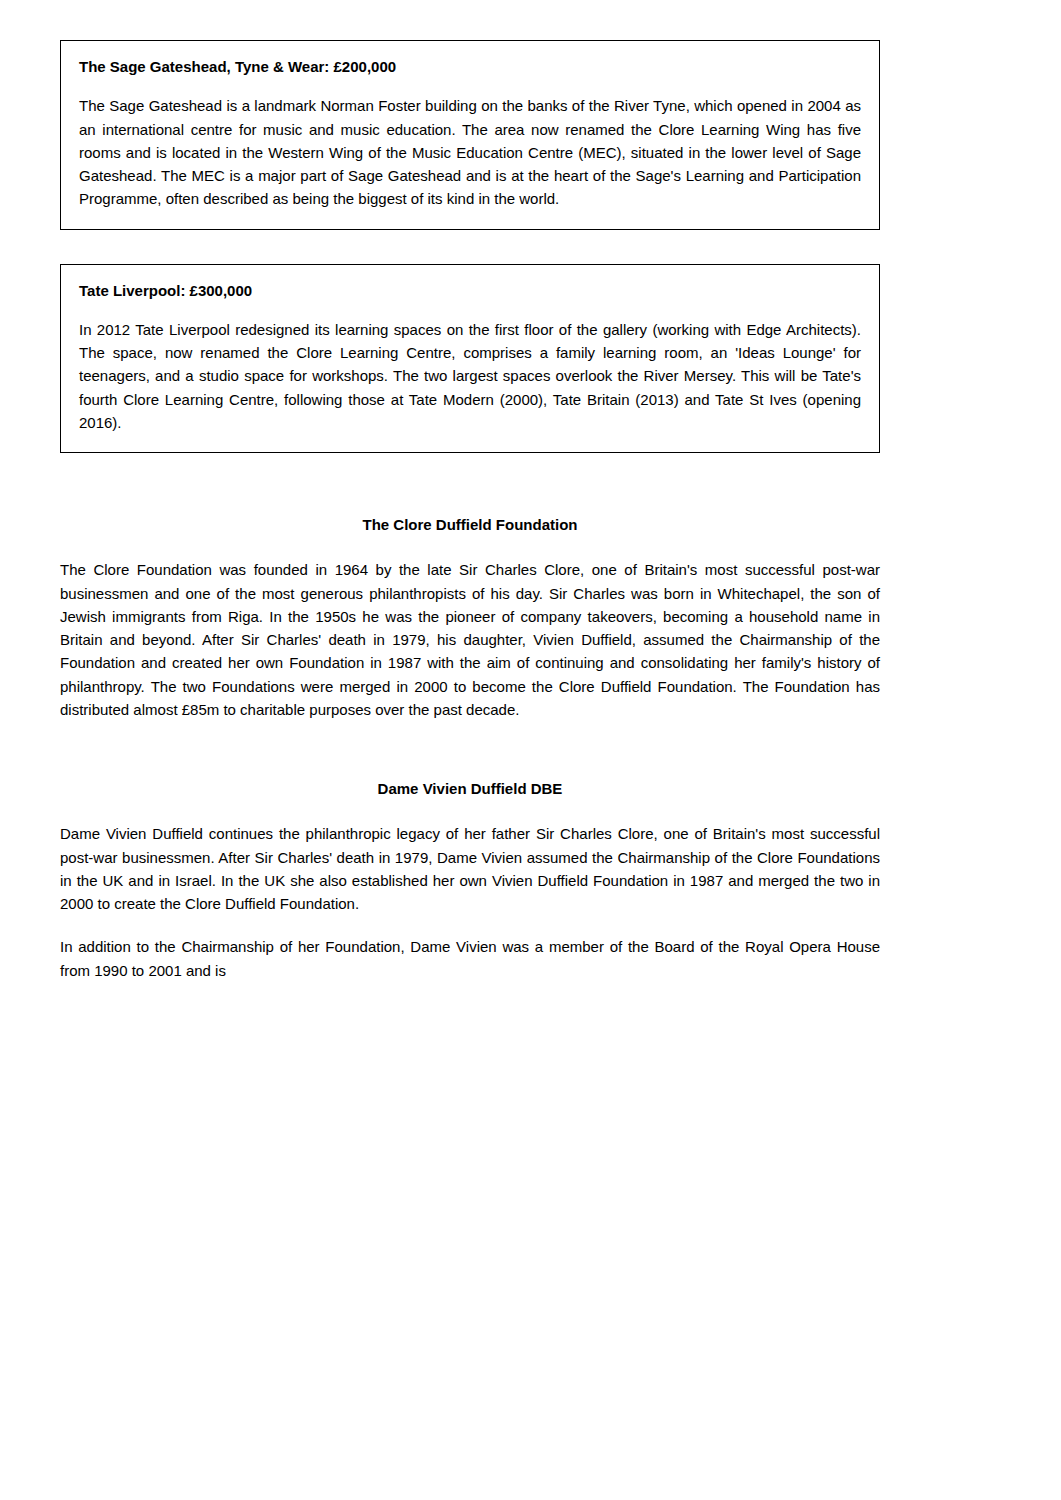The Sage Gateshead, Tyne & Wear: £200,000
The Sage Gateshead is a landmark Norman Foster building on the banks of the River Tyne, which opened in 2004 as an international centre for music and music education. The area now renamed the Clore Learning Wing has five rooms and is located in the Western Wing of the Music Education Centre (MEC), situated in the lower level of Sage Gateshead. The MEC is a major part of Sage Gateshead and is at the heart of the Sage's Learning and Participation Programme, often described as being the biggest of its kind in the world.
Tate Liverpool: £300,000
In 2012 Tate Liverpool redesigned its learning spaces on the first floor of the gallery (working with Edge Architects). The space, now renamed the Clore Learning Centre, comprises a family learning room, an 'Ideas Lounge' for teenagers, and a studio space for workshops. The two largest spaces overlook the River Mersey. This will be Tate's fourth Clore Learning Centre, following those at Tate Modern (2000), Tate Britain (2013) and Tate St Ives (opening 2016).
The Clore Duffield Foundation
The Clore Foundation was founded in 1964 by the late Sir Charles Clore, one of Britain's most successful post-war businessmen and one of the most generous philanthropists of his day. Sir Charles was born in Whitechapel, the son of Jewish immigrants from Riga. In the 1950s he was the pioneer of company takeovers, becoming a household name in Britain and beyond. After Sir Charles' death in 1979, his daughter, Vivien Duffield, assumed the Chairmanship of the Foundation and created her own Foundation in 1987 with the aim of continuing and consolidating her family's history of philanthropy. The two Foundations were merged in 2000 to become the Clore Duffield Foundation. The Foundation has distributed almost £85m to charitable purposes over the past decade.
Dame Vivien Duffield DBE
Dame Vivien Duffield continues the philanthropic legacy of her father Sir Charles Clore, one of Britain's most successful post-war businessmen. After Sir Charles' death in 1979, Dame Vivien assumed the Chairmanship of the Clore Foundations in the UK and in Israel. In the UK she also established her own Vivien Duffield Foundation in 1987 and merged the two in 2000 to create the Clore Duffield Foundation.
In addition to the Chairmanship of her Foundation, Dame Vivien was a member of the Board of the Royal Opera House from 1990 to 2001 and is